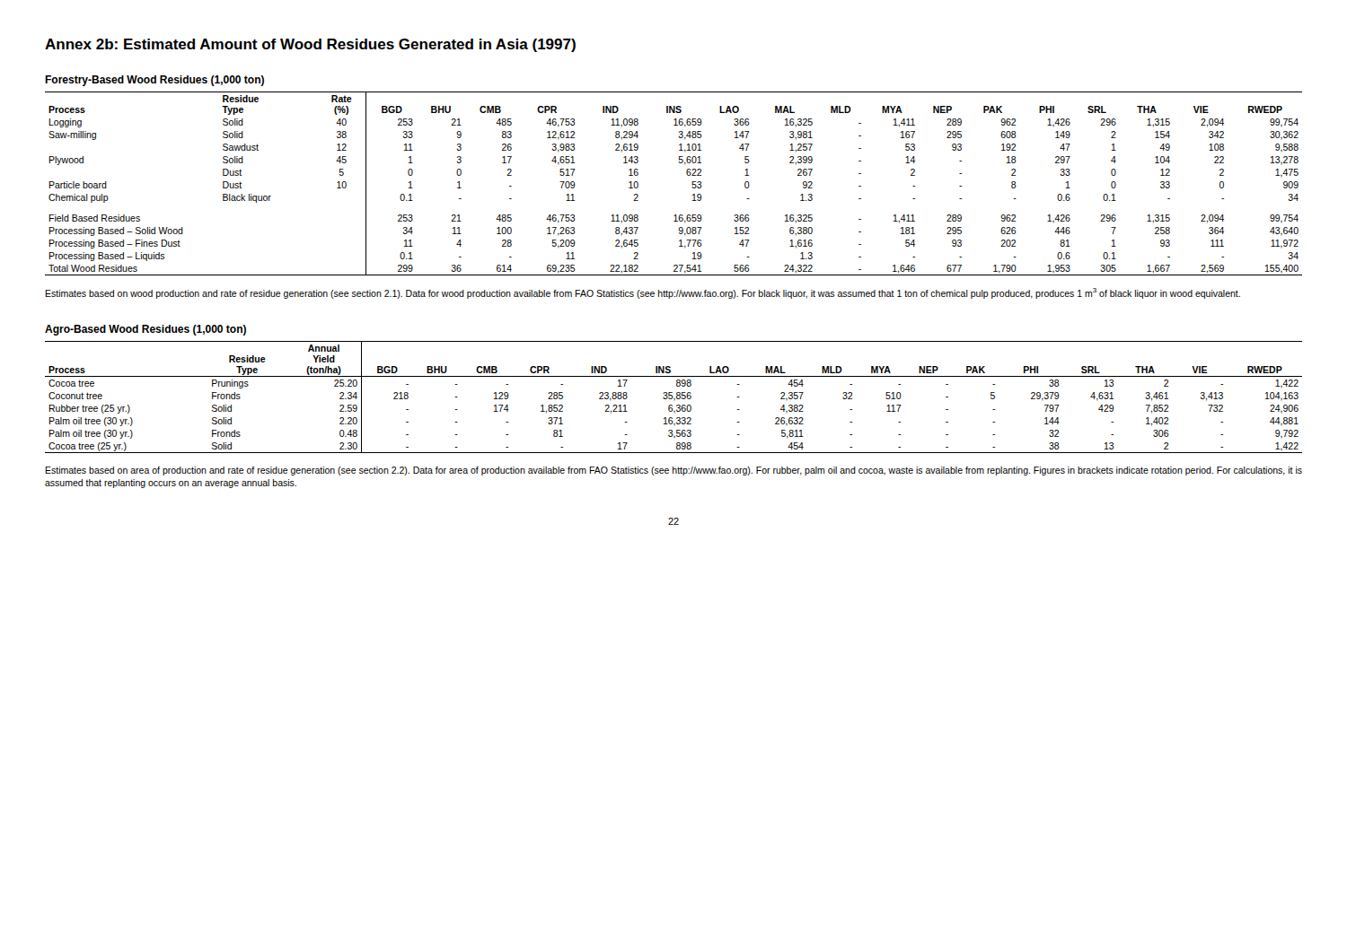Annex 2b: Estimated Amount of Wood Residues Generated in Asia (1997)
Forestry-Based Wood Residues (1,000 ton)
| Process | Residue Type | Rate (%) | BGD | BHU | CMB | CPR | IND | INS | LAO | MAL | MLD | MYA | NEP | PAK | PHI | SRL | THA | VIE | RWEDP |
| --- | --- | --- | --- | --- | --- | --- | --- | --- | --- | --- | --- | --- | --- | --- | --- | --- | --- | --- | --- |
| Logging | Solid | 40 | 253 | 21 | 485 | 46,753 | 11,098 | 16,659 | 366 | 16,325 | - | 1,411 | 289 | 962 | 1,426 | 296 | 1,315 | 2,094 | 99,754 |
| Saw-milling | Solid | 38 | 33 | 9 | 83 | 12,612 | 8,294 | 3,485 | 147 | 3,981 | - | 167 | 295 | 608 | 149 | 2 | 154 | 342 | 30,362 |
| | Sawdust | 12 | 11 | 3 | 26 | 3,983 | 2,619 | 1,101 | 47 | 1,257 | - | 53 | 93 | 192 | 47 | 1 | 49 | 108 | 9,588 |
| Plywood | Solid | 45 | 1 | 3 | 17 | 4,651 | 143 | 5,601 | 5 | 2,399 | - | 14 | - | 18 | 297 | 4 | 104 | 22 | 13,278 |
| | Dust | 5 | 0 | 0 | 2 | 517 | 16 | 622 | 1 | 267 | - | 2 | - | 2 | 33 | 0 | 12 | 2 | 1,475 |
| Particle board | Dust | 10 | 1 | 1 | - | 709 | 10 | 53 | 0 | 92 | - | - | - | 8 | 1 | 0 | 33 | 0 | 909 |
| Chemical pulp | Black liquor | | 0.1 | - | - | 11 | 2 | 19 | - | 1.3 | - | - | - | - | 0.6 | 0.1 | - | - | 34 |
| Field Based Residues | | | 253 | 21 | 485 | 46,753 | 11,098 | 16,659 | 366 | 16,325 | - | 1,411 | 289 | 962 | 1,426 | 296 | 1,315 | 2,094 | 99,754 |
| Processing Based – Solid Wood | 34 | 11 | 100 | 17,263 | 8,437 | 9,087 | 152 | 6,380 | - | 181 | 295 | 626 | 446 | 7 | 258 | 364 | 43,640 |
| Processing Based – Fines Dust | 11 | 4 | 28 | 5,209 | 2,645 | 1,776 | 47 | 1,616 | - | 54 | 93 | 202 | 81 | 1 | 93 | 111 | 11,972 |
| Processing Based – Liquids | 0.1 | - | - | 11 | 2 | 19 | - | 1.3 | - | - | - | - | 0.6 | 0.1 | - | - | 34 |
| Total Wood Residues | 299 | 36 | 614 | 69,235 | 22,182 | 27,541 | 566 | 24,322 | - | 1,646 | 677 | 1,790 | 1,953 | 305 | 1,667 | 2,569 | 155,400 |
Estimates based on wood production and rate of residue generation (see section 2.1). Data for wood production available from FAO Statistics (see http://www.fao.org). For black liquor, it was assumed that 1 ton of chemical pulp produced, produces 1 m3 of black liquor in wood equivalent.
Agro-Based Wood Residues (1,000 ton)
| Process | Residue Type | Annual Yield (ton/ha) | BGD | BHU | CMB | CPR | IND | INS | LAO | MAL | MLD | MYA | NEP | PAK | PHI | SRL | THA | VIE | RWEDP |
| --- | --- | --- | --- | --- | --- | --- | --- | --- | --- | --- | --- | --- | --- | --- | --- | --- | --- | --- | --- |
| Cocoa tree | Prunings | 25.20 | - | - | - | - | 17 | 898 | - | 454 | - | - | - | - | 38 | 13 | 2 | - | 1,422 |
| Coconut tree | Fronds | 2.34 | 218 | - | 129 | 285 | 23,888 | 35,856 | - | 2,357 | 32 | 510 | - | 5 | 29,379 | 4,631 | 3,461 | 3,413 | 104,163 |
| Rubber tree (25 yr.) | Solid | 2.59 | - | - | 174 | 1,852 | 2,211 | 6,360 | - | 4,382 | - | 117 | - | - | 797 | 429 | 7,852 | 732 | 24,906 |
| Palm oil tree (30 yr.) | Solid | 2.20 | - | - | - | 371 | - | 16,332 | - | 26,632 | - | - | - | - | 144 | - | 1,402 | - | 44,881 |
| Palm oil tree (30 yr.) | Fronds | 0.48 | - | - | - | 81 | - | 3,563 | - | 5,811 | - | - | - | - | 32 | - | 306 | - | 9,792 |
| Cocoa tree (25 yr.) | Solid | 2.30 | - | - | - | - | 17 | 898 | - | 454 | - | - | - | - | 38 | 13 | 2 | - | 1,422 |
Estimates based on area of production and rate of residue generation (see section 2.2). Data for area of production available from FAO Statistics (see http://www.fao.org). For rubber, palm oil and cocoa, waste is available from replanting. Figures in brackets indicate rotation period. For calculations, it is assumed that replanting occurs on an average annual basis.
22